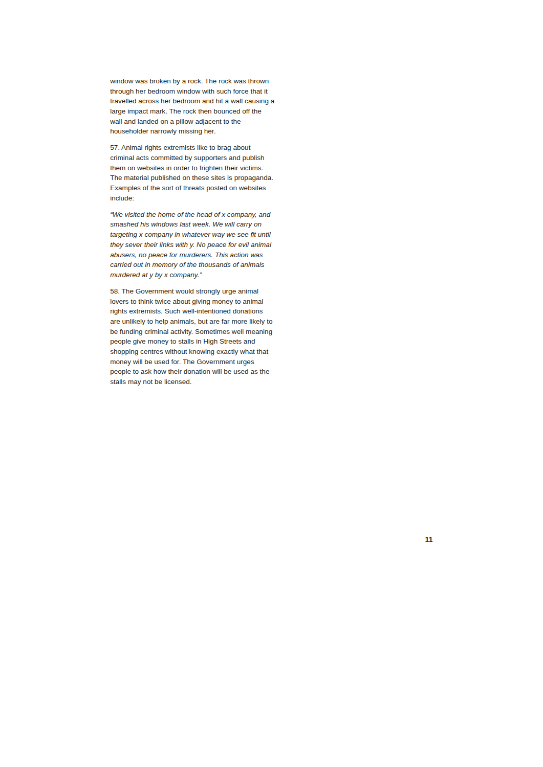window was broken by a rock. The rock was thrown through her bedroom window with such force that it travelled across her bedroom and hit a wall causing a large impact mark. The rock then bounced off the wall and landed on a pillow adjacent to the householder narrowly missing her.
57. Animal rights extremists like to brag about criminal acts committed by supporters and publish them on websites in order to frighten their victims. The material published on these sites is propaganda. Examples of the sort of threats posted on websites include:
“We visited the home of the head of x company, and smashed his windows last week. We will carry on targeting x company in whatever way we see fit until they sever their links with y. No peace for evil animal abusers, no peace for murderers. This action was carried out in memory of the thousands of animals murdered at y by x company.”
58. The Government would strongly urge animal lovers to think twice about giving money to animal rights extremists. Such well-intentioned donations are unlikely to help animals, but are far more likely to be funding criminal activity. Sometimes well meaning people give money to stalls in High Streets and shopping centres without knowing exactly what that money will be used for. The Government urges people to ask how their donation will be used as the stalls may not be licensed.
11